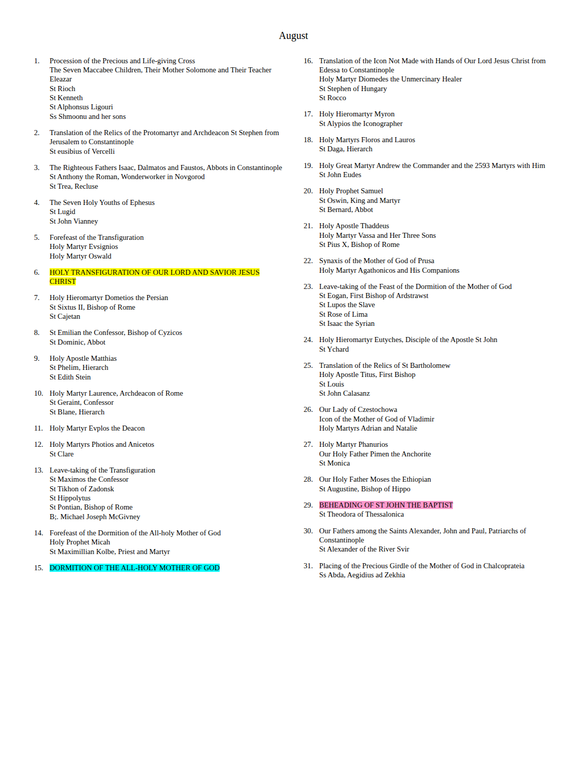August
1.
Procession of the Precious and Life-giving Cross
The Seven Maccabee Children, Their Mother Solomone and Their Teacher Eleazar
St Rioch
St Kenneth
St Alphonsus Ligouri
Ss Shmoonu and her sons
2.
Translation of the Relics of the Protomartyr and Archdeacon St Stephen from Jerusalem to Constantinople
St eusibius of Vercelli
3.
The Righteous Fathers Isaac, Dalmatos and Faustos, Abbots in Constantinople
St Anthony the Roman, Wonderworker in Novgorod
St Trea, Recluse
4.
The Seven Holy Youths of Ephesus
St Lugid
St John Vianney
5.
Forefeast of the Transfiguration
Holy Martyr Evsignios
Holy Martyr Oswald
6.
HOLY TRANSFIGURATION OF OUR LORD AND SAVIOR JESUS CHRIST
7.
Holy Hieromartyr Dometios the Persian
St Sixtus II, Bishop of Rome
St Cajetan
8.
St Emilian the Confessor, Bishop of Cyzicos
St Dominic, Abbot
9.
Holy Apostle Matthias
St Phelim, Hierarch
St Edith Stein
10.
Holy Martyr Laurence, Archdeacon of Rome
St Geraint, Confessor
St Blane, Hierarch
11.
Holy Martyr Evplos the Deacon
12.
Holy Martyrs Photios and Anicetos
St Clare
13.
Leave-taking of the Transfiguration
St Maximos the Confessor
St Tikhon of Zadonsk
St Hippolytus
St Pontian, Bishop of Rome
B;. Michael Joseph McGivney
14.
Forefeast of the Dormition of the All-holy Mother of God
Holy Prophet Micah
St Maximillian Kolbe, Priest and Martyr
15.
DORMITION OF THE ALL-HOLY MOTHER OF GOD
16.
Translation of the Icon Not Made with Hands of Our Lord Jesus Christ from Edessa to Constantinople
Holy Martyr Diomedes the Unmercinary Healer
St Stephen of Hungary
St Rocco
17.
Holy Hieromartyr Myron
St Alypios the Iconographer
18.
Holy Martyrs Floros and Lauros
St Daga, Hierarch
19.
Holy Great Martyr Andrew the Commander and the 2593 Martyrs with Him
St John Eudes
20.
Holy Prophet Samuel
St Oswin, King and Martyr
St Bernard, Abbot
21.
Holy Apostle Thaddeus
Holy Martyr Vassa and Her Three Sons
St Pius X, Bishop of Rome
22.
Synaxis of the Mother of God of Prusa
Holy Martyr Agathonicos and His Companions
23.
Leave-taking of the Feast of the Dormition of the Mother of God
St Eogan, First Bishop of Ardstrawst
St Lupos the Slave
St Rose of Lima
St Isaac the Syrian
24.
Holy Hieromartyr Eutyches, Disciple of the Apostle St John
St Ychard
25.
Translation of the Relics of St Bartholomew
Holy Apostle Titus, First Bishop
St Louis
St John Calasanz
26.
Our Lady of Czestochowa
Icon of the Mother of God of Vladimir
Holy Martyrs Adrian and Natalie
27.
Holy Martyr Phanurios
Our Holy Father Pimen the Anchorite
St Monica
28.
Our Holy Father Moses the Ethiopian
St Augustine, Bishop of Hippo
29.
BEHEADING OF ST JOHN THE BAPTIST
St Theodora of Thessalonica
30.
Our Fathers among the Saints Alexander, John and Paul, Patriarchs of Constantinople
St Alexander of the River Svir
31.
Placing of the Precious Girdle of the Mother of God in Chalcoprateia
Ss Abda, Aegidius ad Zekhia